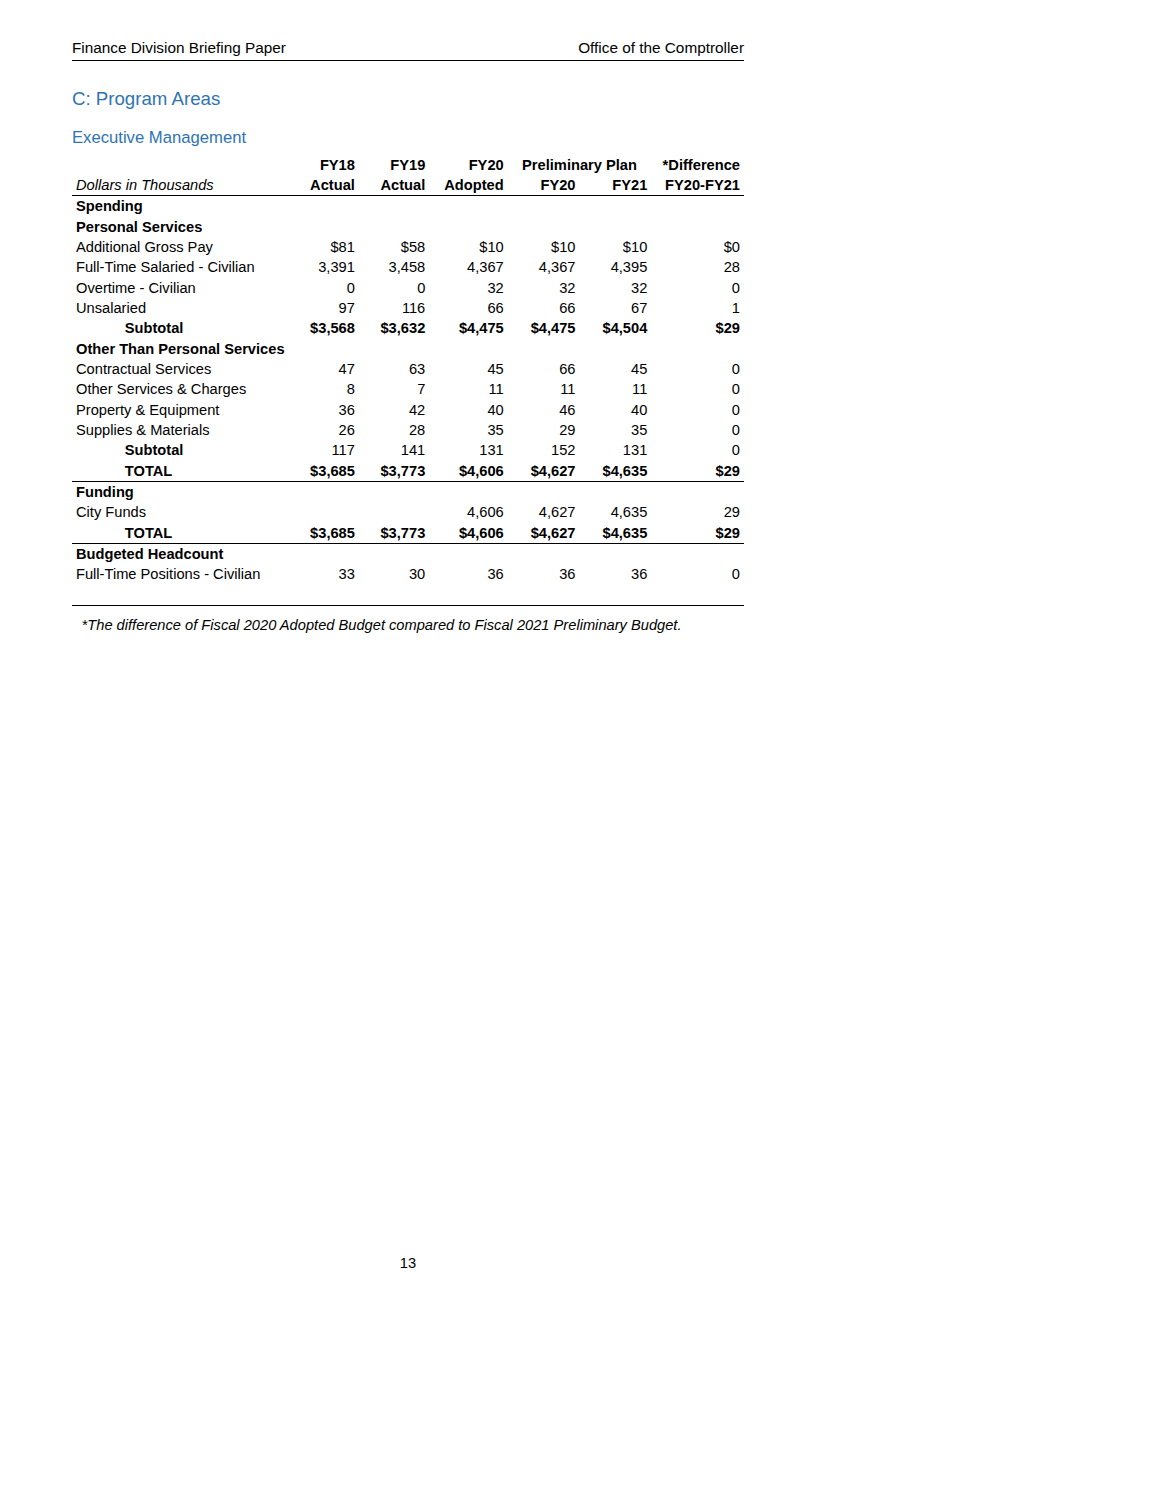Finance Division Briefing Paper
Office of the Comptroller
C: Program Areas
Executive Management
| | FY18 | FY19 | FY20 | Preliminary Plan | *Difference |
| --- | --- | --- | --- | --- | --- |
| Dollars in Thousands | Actual | Actual | Adopted | FY20 | FY21 | FY20-FY21 |
| Spending | | | | | | |
| Personal Services | | | | | | |
| Additional Gross Pay | $81 | $58 | $10 | $10 | $10 | $0 |
| Full-Time Salaried - Civilian | 3,391 | 3,458 | 4,367 | 4,367 | 4,395 | 28 |
| Overtime - Civilian | 0 | 0 | 32 | 32 | 32 | 0 |
| Unsalaried | 97 | 116 | 66 | 66 | 67 | 1 |
| Subtotal | $3,568 | $3,632 | $4,475 | $4,475 | $4,504 | $29 |
| Other Than Personal Services | | | | | | |
| Contractual Services | 47 | 63 | 45 | 66 | 45 | 0 |
| Other Services & Charges | 8 | 7 | 11 | 11 | 11 | 0 |
| Property & Equipment | 36 | 42 | 40 | 46 | 40 | 0 |
| Supplies & Materials | 26 | 28 | 35 | 29 | 35 | 0 |
| Subtotal | 117 | 141 | 131 | 152 | 131 | 0 |
| TOTAL | $3,685 | $3,773 | $4,606 | $4,627 | $4,635 | $29 |
| Funding | | | | | | |
| City Funds | | | 4,606 | 4,627 | 4,635 | 29 |
| TOTAL | $3,685 | $3,773 | $4,606 | $4,627 | $4,635 | $29 |
| Budgeted Headcount | | | | | | |
| Full-Time Positions - Civilian | 33 | 30 | 36 | 36 | 36 | 0 |
*The difference of Fiscal 2020 Adopted Budget compared to Fiscal 2021 Preliminary Budget.
13